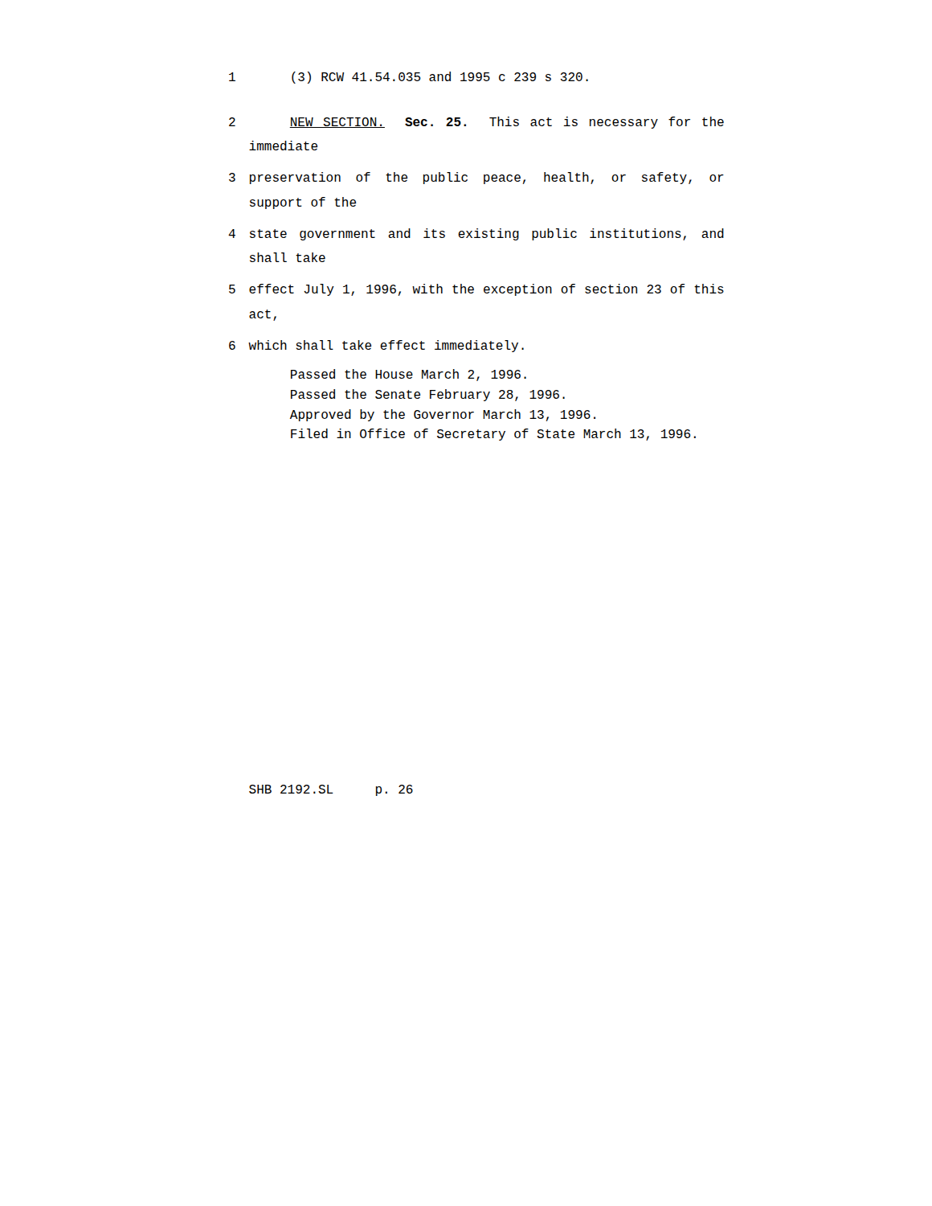(3) RCW 41.54.035 and 1995 c 239 s 320.
NEW SECTION. Sec. 25. This act is necessary for the immediate
preservation of the public peace, health, or safety, or support of the
state government and its existing public institutions, and shall take
effect July 1, 1996, with the exception of section 23 of this act,
which shall take effect immediately.
Passed the House March 2, 1996.
Passed the Senate February 28, 1996.
Approved by the Governor March 13, 1996.
Filed in Office of Secretary of State March 13, 1996.
SHB 2192.SL p. 26